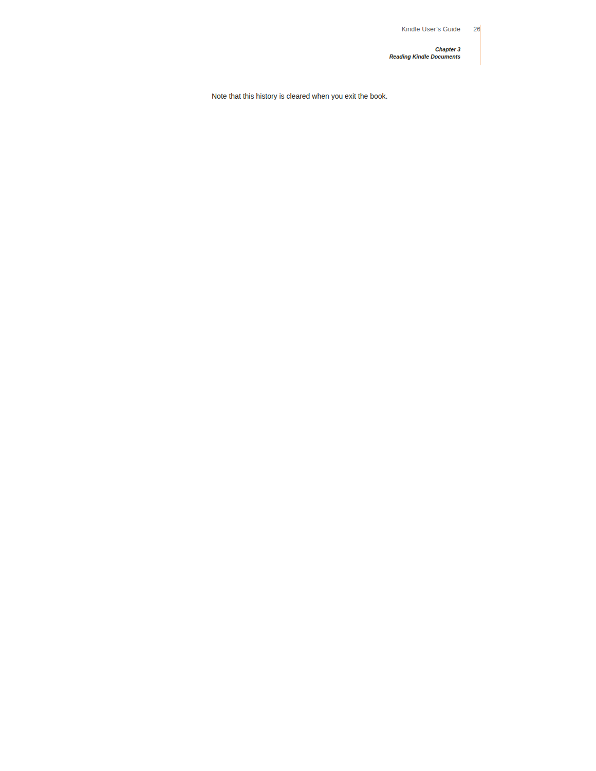Kindle User’s Guide
Chapter 3
Reading Kindle Documents
26
Note that this history is cleared when you exit the book.